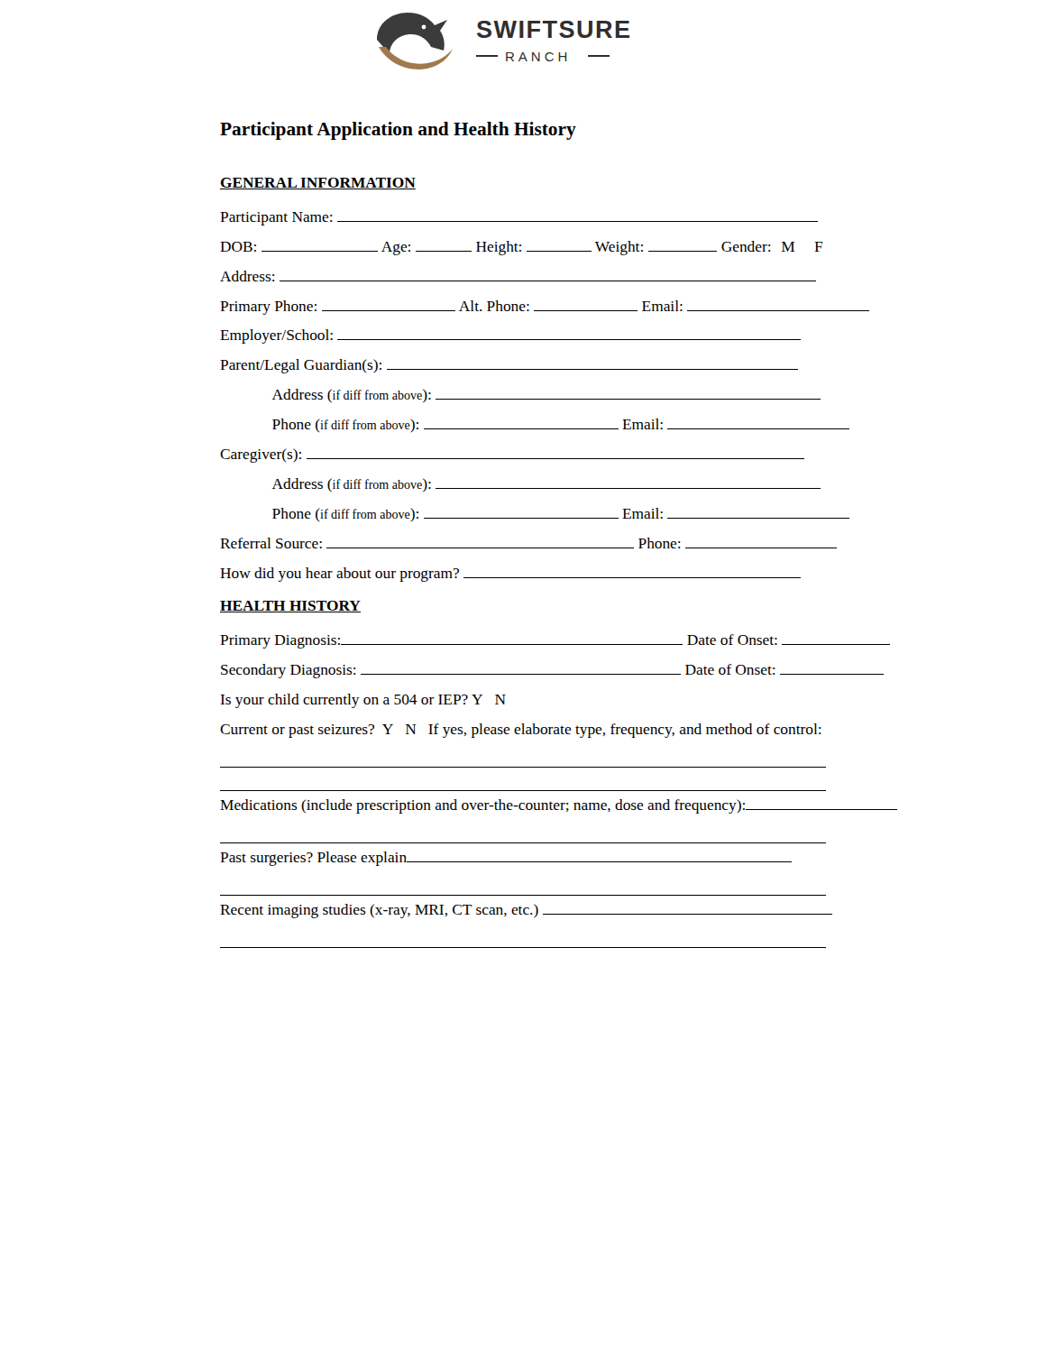SWIFTSURE RANCH
Participant Application and Health History
GENERAL INFORMATION
Participant Name:
DOB: Age: Height: Weight: Gender: M F
Address:
Primary Phone: Alt. Phone: Email:
Employer/School:
Parent/Legal Guardian(s):
Address (if diff from above):
Phone (if diff from above): Email:
Caregiver(s):
Address (if diff from above):
Phone (if diff from above): Email:
Referral Source: Phone:
How did you hear about our program?
HEALTH HISTORY
Primary Diagnosis: Date of Onset:
Secondary Diagnosis: Date of Onset:
Is your child currently on a 504 or IEP? Y N
Current or past seizures? Y N If yes, please elaborate type, frequency, and method of control:
Medications (include prescription and over-the-counter; name, dose and frequency):
Past surgeries? Please explain
Recent imaging studies (x-ray, MRI, CT scan, etc.)